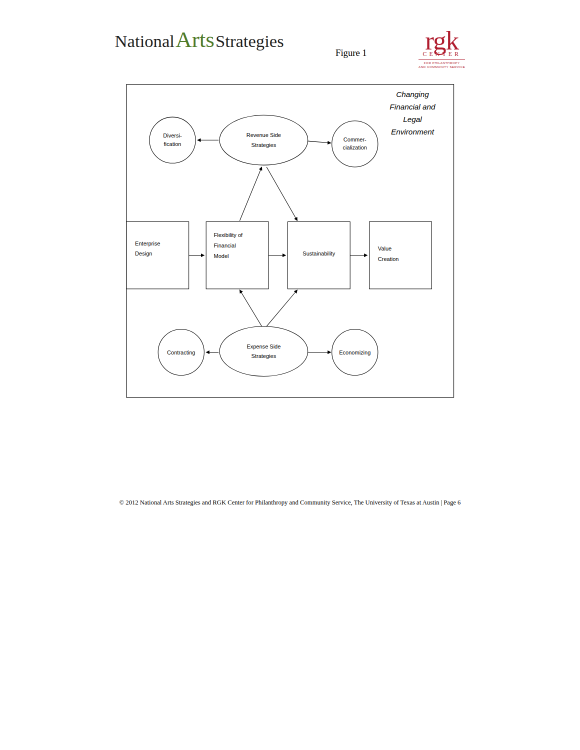National Arts Strategies
Figure 1
rgk
CENTER
for philanthropy
and community service
Changing Financial and Legal Environment Diversi- fication Revenue Side Strategies Commer- cialization Enterprise Design Flexibility of Financial Model Sustainability Value Creation Expense Side Strategies Contracting Economizing
© 2012 National Arts Strategies and RGK Center for Philanthropy and Community Service, The University of Texas at Austin | Page 6